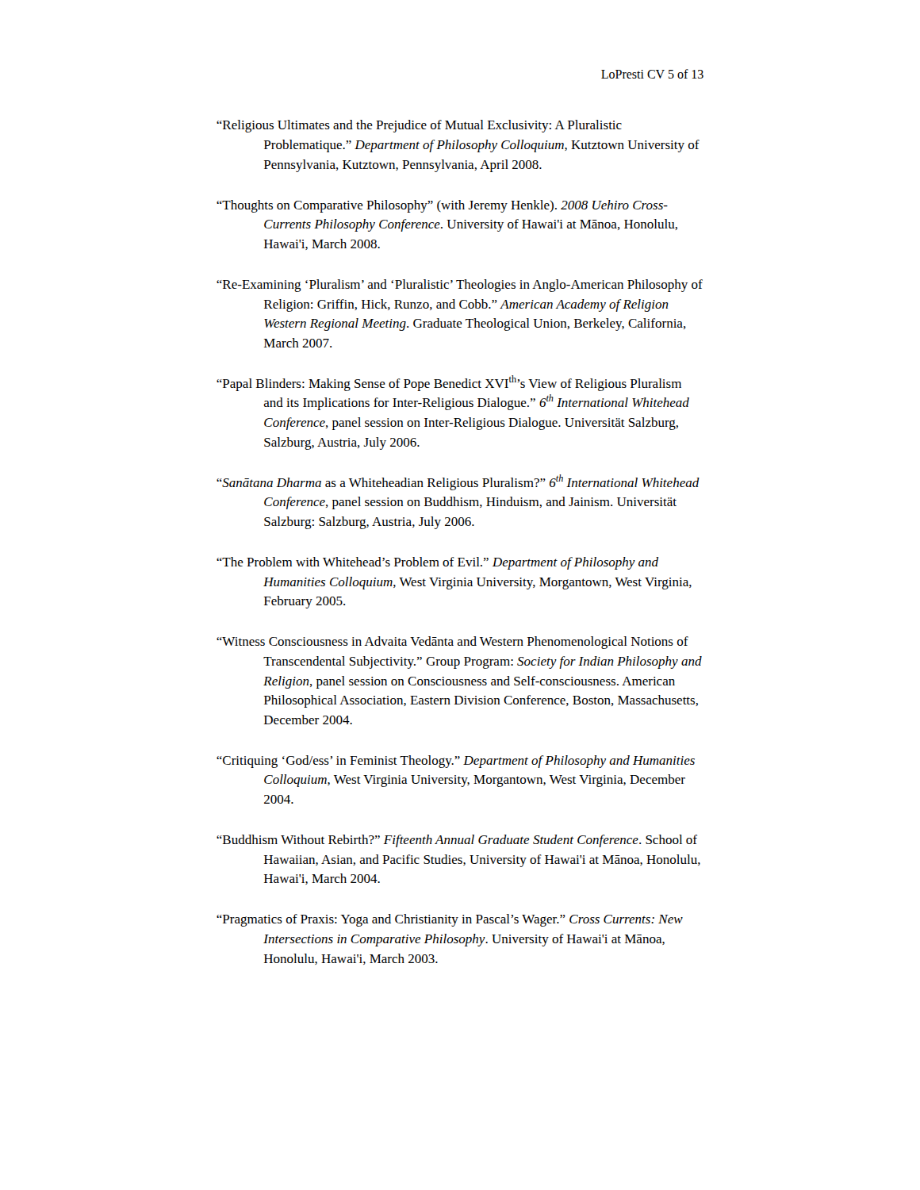LoPresti CV 5 of 13
“Religious Ultimates and the Prejudice of Mutual Exclusivity: A Pluralistic Problematique.” Department of Philosophy Colloquium, Kutztown University of Pennsylvania, Kutztown, Pennsylvania, April 2008.
“Thoughts on Comparative Philosophy” (with Jeremy Henkle). 2008 Uehiro Cross-Currents Philosophy Conference. University of Hawai'i at Mānoa, Honolulu, Hawai'i, March 2008.
“Re-Examining ‘Pluralism’ and ‘Pluralistic’ Theologies in Anglo-American Philosophy of Religion: Griffin, Hick, Runzo, and Cobb.” American Academy of Religion Western Regional Meeting. Graduate Theological Union, Berkeley, California, March 2007.
“Papal Blinders: Making Sense of Pope Benedict XVIth’s View of Religious Pluralism and its Implications for Inter-Religious Dialogue.” 6th International Whitehead Conference, panel session on Inter-Religious Dialogue. Universität Salzburg, Salzburg, Austria, July 2006.
“Sanātana Dharma as a Whiteheadian Religious Pluralism?” 6th International Whitehead Conference, panel session on Buddhism, Hinduism, and Jainism. Universität Salzburg: Salzburg, Austria, July 2006.
“The Problem with Whitehead’s Problem of Evil.” Department of Philosophy and Humanities Colloquium, West Virginia University, Morgantown, West Virginia, February 2005.
“Witness Consciousness in Advaita Vedānta and Western Phenomenological Notions of Transcendental Subjectivity.” Group Program: Society for Indian Philosophy and Religion, panel session on Consciousness and Self-consciousness. American Philosophical Association, Eastern Division Conference, Boston, Massachusetts, December 2004.
“Critiquing ‘God/ess’ in Feminist Theology.” Department of Philosophy and Humanities Colloquium, West Virginia University, Morgantown, West Virginia, December 2004.
“Buddhism Without Rebirth?” Fifteenth Annual Graduate Student Conference. School of Hawaiian, Asian, and Pacific Studies, University of Hawai'i at Mānoa, Honolulu, Hawai'i, March 2004.
“Pragmatics of Praxis: Yoga and Christianity in Pascal’s Wager.” Cross Currents: New Intersections in Comparative Philosophy. University of Hawai'i at Mānoa, Honolulu, Hawai'i, March 2003.